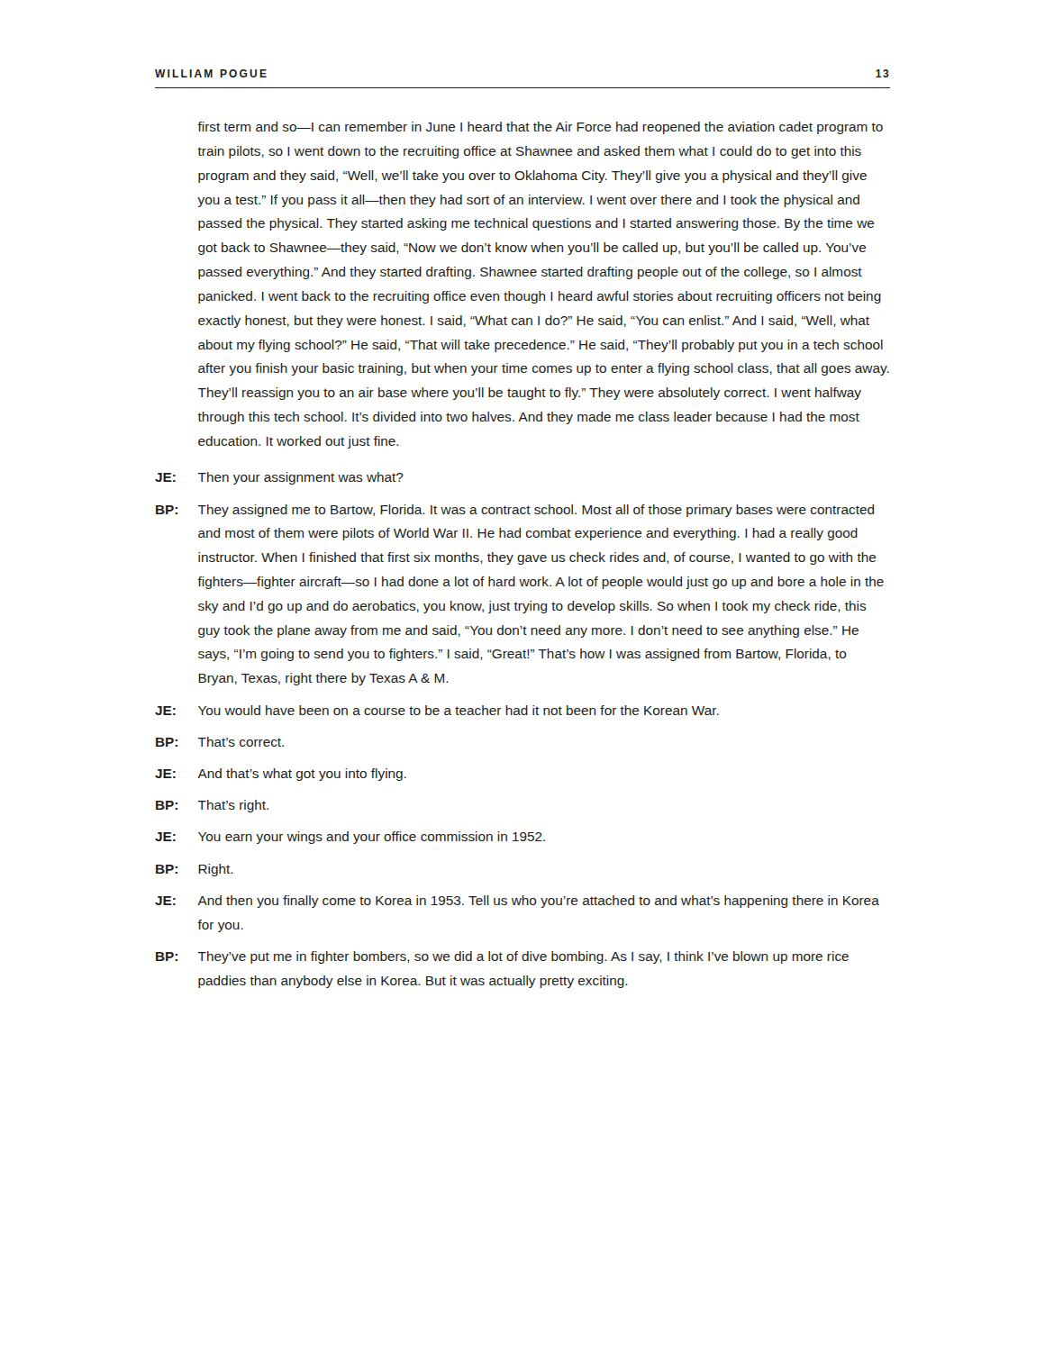William Pogue 13
first term and so—I can remember in June I heard that the Air Force had reopened the aviation cadet program to train pilots, so I went down to the recruiting office at Shawnee and asked them what I could do to get into this program and they said, “Well, we’ll take you over to Oklahoma City. They’ll give you a physical and they’ll give you a test.” If you pass it all—then they had sort of an interview. I went over there and I took the physical and passed the physical. They started asking me technical questions and I started answering those. By the time we got back to Shawnee—they said, “Now we don’t know when you’ll be called up, but you’ll be called up. You’ve passed everything.” And they started drafting. Shawnee started drafting people out of the college, so I almost panicked. I went back to the recruiting office even though I heard awful stories about recruiting officers not being exactly honest, but they were honest. I said, “What can I do?” He said, “You can enlist.” And I said, “Well, what about my flying school?” He said, “That will take precedence.” He said, “They’ll probably put you in a tech school after you finish your basic training, but when your time comes up to enter a flying school class, that all goes away. They’ll reassign you to an air base where you’ll be taught to fly.” They were absolutely correct. I went halfway through this tech school. It’s divided into two halves. And they made me class leader because I had the most education. It worked out just fine.
JE:
Then your assignment was what?
BP:
They assigned me to Bartow, Florida. It was a contract school. Most all of those primary bases were contracted and most of them were pilots of World War II. He had combat experience and everything. I had a really good instructor. When I finished that first six months, they gave us check rides and, of course, I wanted to go with the fighters—fighter aircraft—so I had done a lot of hard work. A lot of people would just go up and bore a hole in the sky and I’d go up and do aerobatics, you know, just trying to develop skills. So when I took my check ride, this guy took the plane away from me and said, “You don’t need any more. I don’t need to see anything else.” He says, “I’m going to send you to fighters.” I said, “Great!” That’s how I was assigned from Bartow, Florida, to Bryan, Texas, right there by Texas A & M.
JE:
You would have been on a course to be a teacher had it not been for the Korean War.
BP:
That’s correct.
JE:
And that’s what got you into flying.
BP:
That’s right.
JE:
You earn your wings and your office commission in 1952.
BP:
Right.
JE:
And then you finally come to Korea in 1953. Tell us who you’re attached to and what’s happening there in Korea for you.
BP:
They’ve put me in fighter bombers, so we did a lot of dive bombing. As I say, I think I’ve blown up more rice paddies than anybody else in Korea. But it was actually pretty exciting.